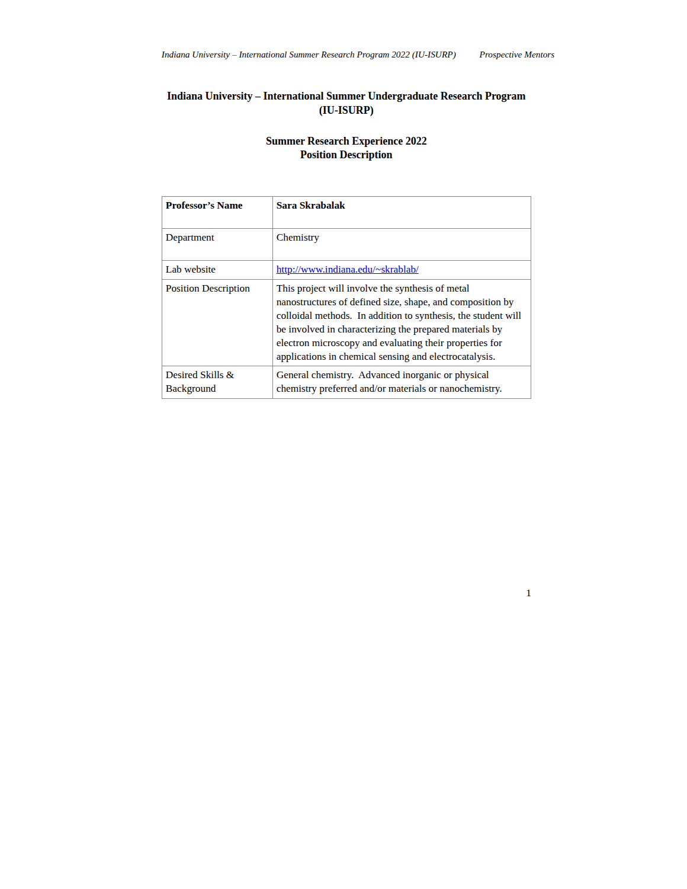Indiana University – International Summer Research Program 2022 (IU-ISURP) Prospective Mentors
Indiana University – International Summer Undergraduate Research Program
(IU-ISURP)
Summer Research Experience 2022
Position Description
| Professor’s Name | Sara Skrabalak |
| Department | Chemistry |
| Lab website | http://www.indiana.edu/~skrablab/ |
| Position Description | This project will involve the synthesis of metal nanostructures of defined size, shape, and composition by colloidal methods. In addition to synthesis, the student will be involved in characterizing the prepared materials by electron microscopy and evaluating their properties for applications in chemical sensing and electrocatalysis. |
| Desired Skills & Background | General chemistry. Advanced inorganic or physical chemistry preferred and/or materials or nanochemistry. |
1